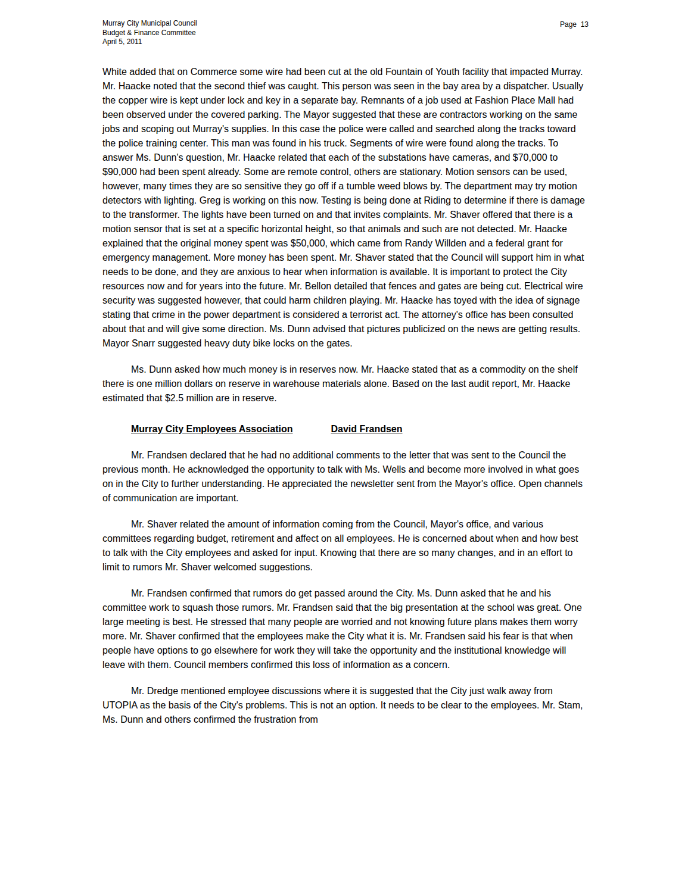Murray City Municipal Council
Budget & Finance Committee
April 5, 2011
Page 13
White added that on Commerce some wire had been cut at the old Fountain of Youth facility that impacted Murray. Mr. Haacke noted that the second thief was caught. This person was seen in the bay area by a dispatcher. Usually the copper wire is kept under lock and key in a separate bay. Remnants of a job used at Fashion Place Mall had been observed under the covered parking. The Mayor suggested that these are contractors working on the same jobs and scoping out Murray's supplies. In this case the police were called and searched along the tracks toward the police training center. This man was found in his truck. Segments of wire were found along the tracks. To answer Ms. Dunn's question, Mr. Haacke related that each of the substations have cameras, and $70,000 to $90,000 had been spent already. Some are remote control, others are stationary. Motion sensors can be used, however, many times they are so sensitive they go off if a tumble weed blows by. The department may try motion detectors with lighting. Greg is working on this now. Testing is being done at Riding to determine if there is damage to the transformer. The lights have been turned on and that invites complaints. Mr. Shaver offered that there is a motion sensor that is set at a specific horizontal height, so that animals and such are not detected. Mr. Haacke explained that the original money spent was $50,000, which came from Randy Willden and a federal grant for emergency management. More money has been spent. Mr. Shaver stated that the Council will support him in what needs to be done, and they are anxious to hear when information is available. It is important to protect the City resources now and for years into the future. Mr. Bellon detailed that fences and gates are being cut. Electrical wire security was suggested however, that could harm children playing. Mr. Haacke has toyed with the idea of signage stating that crime in the power department is considered a terrorist act. The attorney's office has been consulted about that and will give some direction. Ms. Dunn advised that pictures publicized on the news are getting results. Mayor Snarr suggested heavy duty bike locks on the gates.
Ms. Dunn asked how much money is in reserves now. Mr. Haacke stated that as a commodity on the shelf there is one million dollars on reserve in warehouse materials alone. Based on the last audit report, Mr. Haacke estimated that $2.5 million are in reserve.
Murray City Employees Association David Frandsen
Mr. Frandsen declared that he had no additional comments to the letter that was sent to the Council the previous month. He acknowledged the opportunity to talk with Ms. Wells and become more involved in what goes on in the City to further understanding. He appreciated the newsletter sent from the Mayor's office. Open channels of communication are important.
Mr. Shaver related the amount of information coming from the Council, Mayor's office, and various committees regarding budget, retirement and affect on all employees. He is concerned about when and how best to talk with the City employees and asked for input. Knowing that there are so many changes, and in an effort to limit to rumors Mr. Shaver welcomed suggestions.
Mr. Frandsen confirmed that rumors do get passed around the City. Ms. Dunn asked that he and his committee work to squash those rumors. Mr. Frandsen said that the big presentation at the school was great. One large meeting is best. He stressed that many people are worried and not knowing future plans makes them worry more. Mr. Shaver confirmed that the employees make the City what it is. Mr. Frandsen said his fear is that when people have options to go elsewhere for work they will take the opportunity and the institutional knowledge will leave with them. Council members confirmed this loss of information as a concern.
Mr. Dredge mentioned employee discussions where it is suggested that the City just walk away from UTOPIA as the basis of the City's problems. This is not an option. It needs to be clear to the employees. Mr. Stam, Ms. Dunn and others confirmed the frustration from